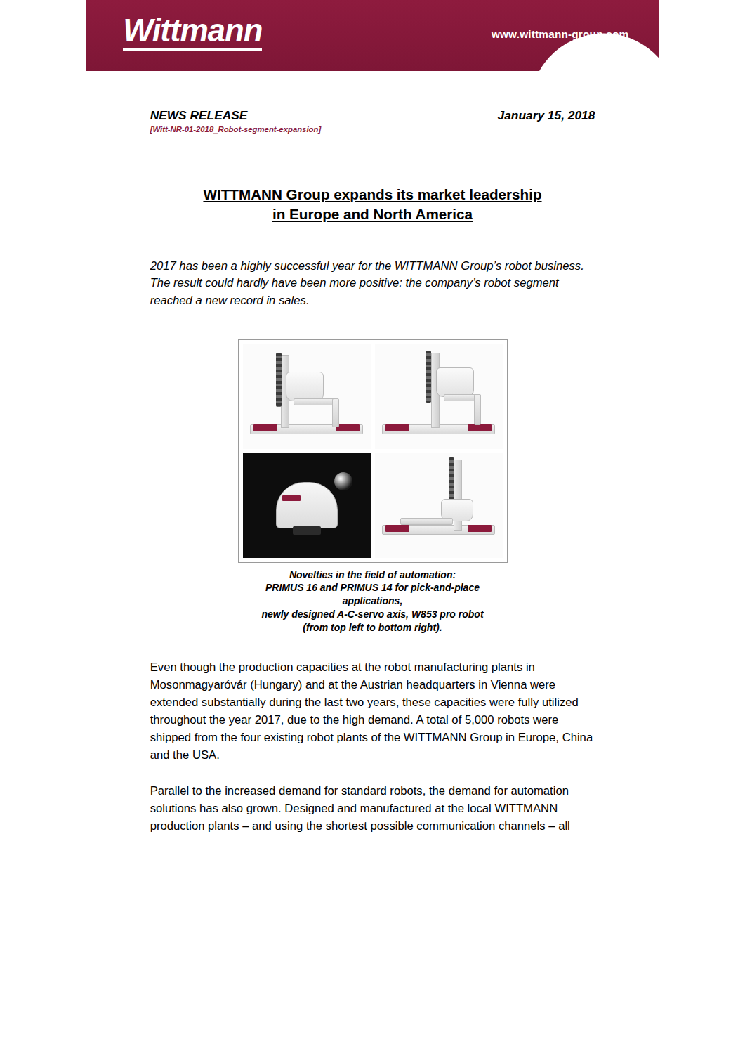Wittmann
www.wittmann-group.com
NEWS RELEASE [Witt-NR-01-2018_Robot-segment-expansion]
January 15, 2018
WITTMANN Group expands its market leadership
in Europe and North America
2017 has been a highly successful year for the WITTMANN Group’s robot business. The result could hardly have been more positive: the company’s robot segment reached a new record in sales.
Novelties in the field of automation:
PRIMUS 16 and PRIMUS 14 for pick-and-place applications,
newly designed A-C-servo axis, W853 pro robot
(from top left to bottom right).
Even though the production capacities at the robot manufacturing plants in Mosonmagyaróvár (Hungary) and at the Austrian headquarters in Vienna were extended substantially during the last two years, these capacities were fully utilized throughout the year 2017, due to the high demand. A total of 5,000 robots were shipped from the four existing robot plants of the WITTMANN Group in Europe, China and the USA.
Parallel to the increased demand for standard robots, the demand for automation solutions has also grown. Designed and manufactured at the local WITTMANN production plants – and using the shortest possible communication channels – all